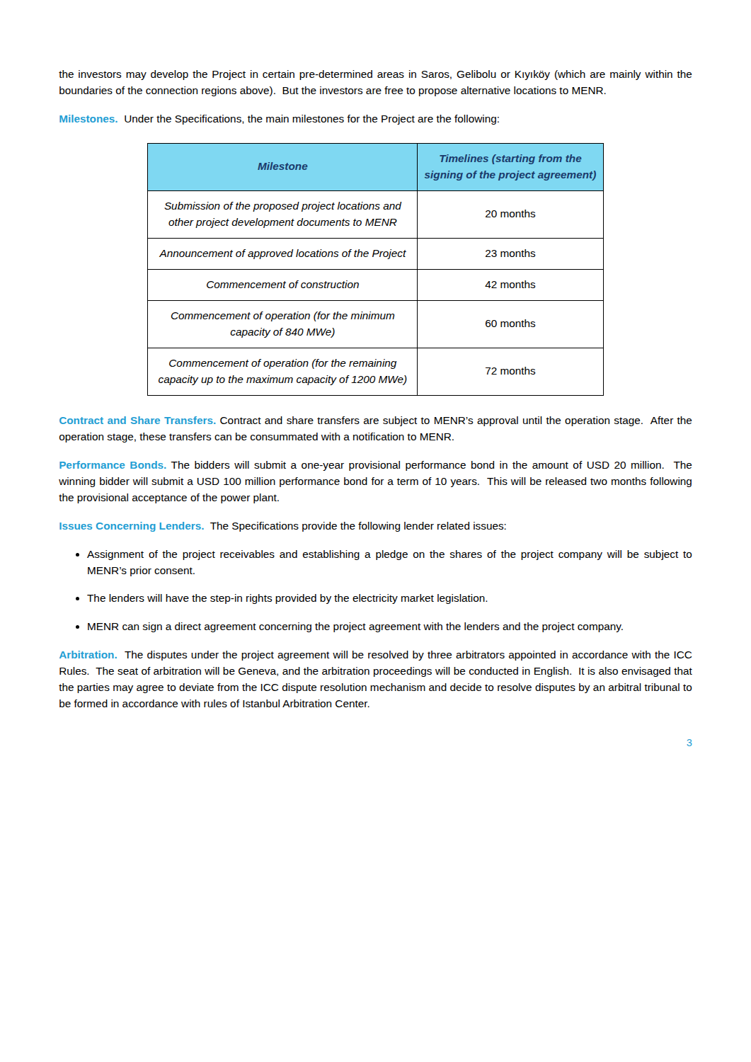the investors may develop the Project in certain pre-determined areas in Saros, Gelibolu or Kıyıköy (which are mainly within the boundaries of the connection regions above). But the investors are free to propose alternative locations to MENR.
Milestones. Under the Specifications, the main milestones for the Project are the following:
| Milestone | Timelines (starting from the signing of the project agreement) |
| --- | --- |
| Submission of the proposed project locations and other project development documents to MENR | 20 months |
| Announcement of approved locations of the Project | 23 months |
| Commencement of construction | 42 months |
| Commencement of operation (for the minimum capacity of 840 MWe) | 60 months |
| Commencement of operation (for the remaining capacity up to the maximum capacity of 1200 MWe) | 72 months |
Contract and Share Transfers. Contract and share transfers are subject to MENR’s approval until the operation stage. After the operation stage, these transfers can be consummated with a notification to MENR.
Performance Bonds. The bidders will submit a one-year provisional performance bond in the amount of USD 20 million. The winning bidder will submit a USD 100 million performance bond for a term of 10 years. This will be released two months following the provisional acceptance of the power plant.
Issues Concerning Lenders. The Specifications provide the following lender related issues:
Assignment of the project receivables and establishing a pledge on the shares of the project company will be subject to MENR’s prior consent.
The lenders will have the step-in rights provided by the electricity market legislation.
MENR can sign a direct agreement concerning the project agreement with the lenders and the project company.
Arbitration. The disputes under the project agreement will be resolved by three arbitrators appointed in accordance with the ICC Rules. The seat of arbitration will be Geneva, and the arbitration proceedings will be conducted in English. It is also envisaged that the parties may agree to deviate from the ICC dispute resolution mechanism and decide to resolve disputes by an arbitral tribunal to be formed in accordance with rules of Istanbul Arbitration Center.
3